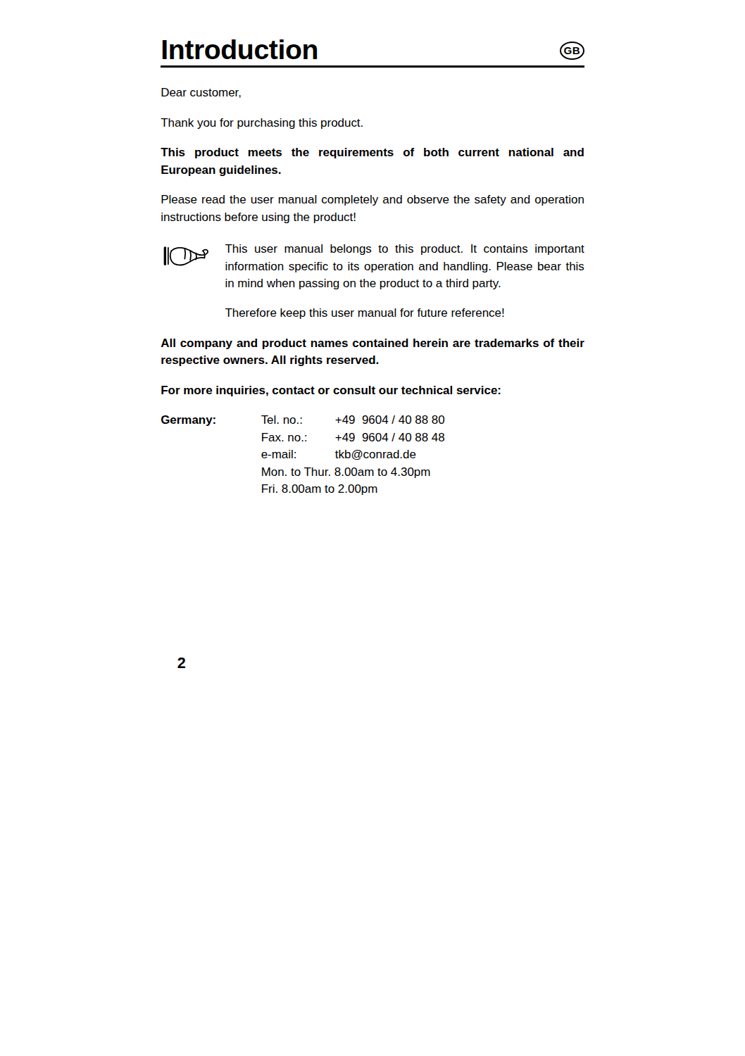Introduction
GB
Dear customer,
Thank you for purchasing this product.
This product meets the requirements of both current national and European guidelines.
Please read the user manual completely and observe the safety and operation instructions before using the product!
This user manual belongs to this product. It contains important information specific to its operation and handling. Please bear this in mind when passing on the product to a third party.
Therefore keep this user manual for future reference!
All company and product names contained herein are trademarks of their respective owners. All rights reserved.
For more inquiries, contact or consult our technical service:
Germany:
Tel. no.:+49 9604 / 40 88 80
Fax. no.:+49 9604 / 40 88 48
e-mail: tkb@conrad.de
Mon. to Thur. 8.00am to 4.30pm
Fri. 8.00am to 2.00pm
2